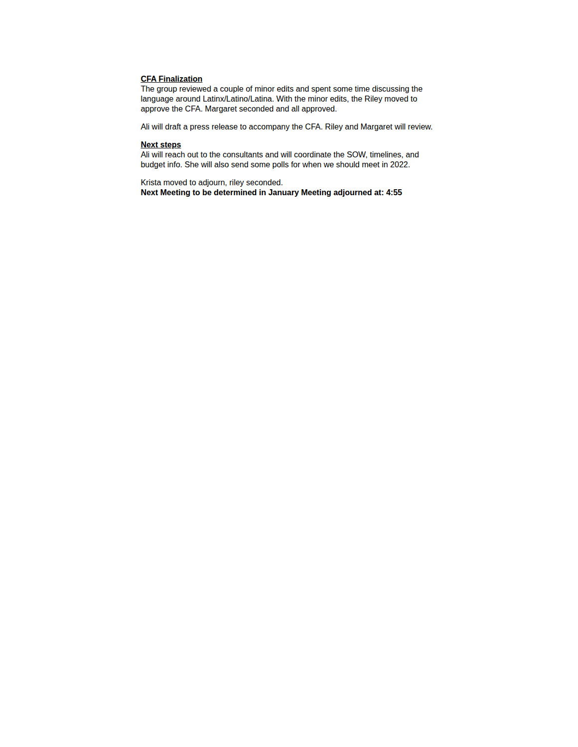CFA Finalization
The group reviewed a couple of minor edits and spent some time discussing the language around Latinx/Latino/Latina. With the minor edits, the Riley moved to approve the CFA. Margaret seconded and all approved.
Ali will draft a press release to accompany the CFA. Riley and Margaret will review.
Next steps
Ali will reach out to the consultants and will coordinate the SOW, timelines, and budget info. She will also send some polls for when we should meet in 2022.
Krista moved to adjourn, riley seconded.
Next Meeting to be determined in January Meeting adjourned at: 4:55